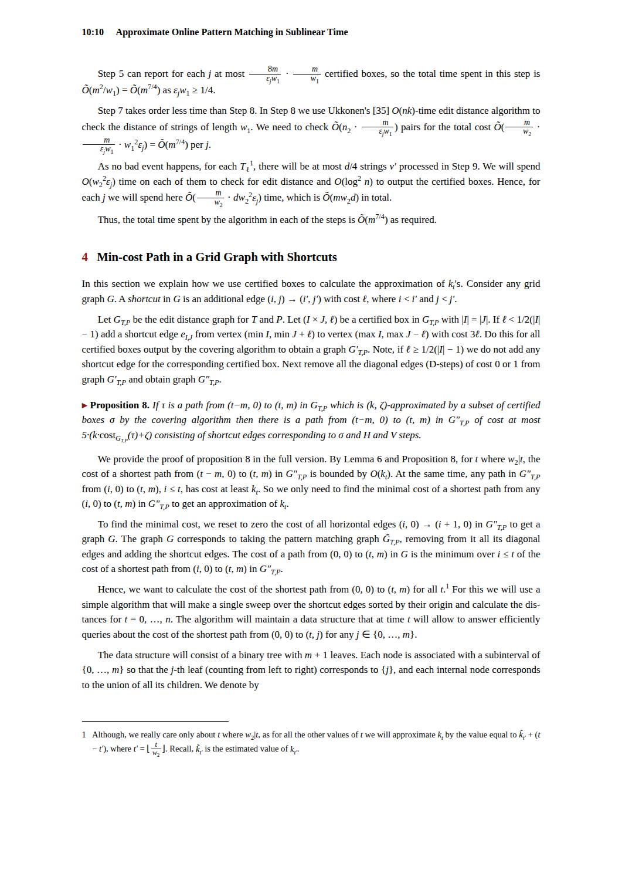10:10 Approximate Online Pattern Matching in Sublinear Time
Step 5 can report for each j at most 8m εjw1 · mw1 certified boxes, so the total time spent in this step is Õ(m2/w1) = Õ(m7/4) as εjw1 ≥ 1/4.
Step 7 takes order less time than Step 8. In Step 8 we use Ukkonen's [35] O(nk)-time edit distance algorithm to check the distance of strings of length w1. We need to check Õ(n2 · mεjw1) pairs for the total cost Õ(mw2 · mεjw1 · w12εj) = Õ(m7/4) per j.
As no bad event happens, for each Tℓ1, there will be at most d/4 strings v′ processed in Step 9. We will spend O(w22εj) time on each of them to check for edit distance and O(log2 n) to output the certified boxes. Hence, for each j we will spend here Õ(mw2 · dw22εj) time, which is Õ(mw2d) in total.
Thus, the total time spent by the algorithm in each of the steps is Õ(m7/4) as required.
4 Min-cost Path in a Grid Graph with Shortcuts
In this section we explain how we use certified boxes to calculate the approximation of kt's. Consider any grid graph G. A shortcut in G is an additional edge (i, j) → (i′, j′) with cost ℓ, where i < i′ and j < j′.
Let GT,P be the edit distance graph for T and P. Let (I × J, ℓ) be a certified box in GT,P with |I| = |J|. If ℓ < 1/2(|I| − 1) add a shortcut edge eI,J from vertex (min I, min J + ℓ) to vertex (max I, max J − ℓ) with cost 3ℓ. Do this for all certified boxes output by the covering algorithm to obtain a graph G′T,P. Note, if ℓ ≥ 1/2(|I| − 1) we do not add any shortcut edge for the corresponding certified box. Next remove all the diagonal edges (D-steps) of cost 0 or 1 from graph G′T,P and obtain graph G″T,P.
▸ Proposition 8. If τ is a path from (t−m, 0) to (t, m) in GT,P which is (k, ζ)-approximated by a subset of certified boxes σ by the covering algorithm then there is a path from (t−m, 0) to (t, m) in G″T,P of cost at most 5·(k·costGT,P(τ)+ζ) consisting of shortcut edges corresponding to σ and H and V steps.
We provide the proof of proposition 8 in the full version. By Lemma 6 and Proposition 8, for t where w2|t, the cost of a shortest path from (t − m, 0) to (t, m) in G″T,P is bounded by O(kt). At the same time, any path in G″T,P from (i, 0) to (t, m), i ≤ t, has cost at least kt. So we only need to find the minimal cost of a shortest path from any (i, 0) to (t, m) in G″T,P to get an approximation of kt.
To find the minimal cost, we reset to zero the cost of all horizontal edges (i, 0) → (i + 1, 0) in G″T,P to get a graph G. The graph G corresponds to taking the pattern matching graph G̃T,P, removing from it all its diagonal edges and adding the shortcut edges. The cost of a path from (0, 0) to (t, m) in G is the minimum over i ≤ t of the cost of a shortest path from (i, 0) to (t, m) in G″T,P.
Hence, we want to calculate the cost of the shortest path from (0, 0) to (t, m) for all t.1 For this we will use a simple algorithm that will make a single sweep over the shortcut edges sorted by their origin and calculate the distances for t = 0, …, n. The algorithm will maintain a data structure that at time t will allow to answer efficiently queries about the cost of the shortest path from (0, 0) to (t, j) for any j ∈ {0, …, m}.
The data structure will consist of a binary tree with m + 1 leaves. Each node is associated with a subinterval of {0, …, m} so that the j-th leaf (counting from left to right) corresponds to {j}, and each internal node corresponds to the union of all its children. We denote by
1 Although, we really care only about t where w2|t, as for all the other values of t we will approximate kt by the value equal to k̃t′ + (t − t′), where t′ = ⌊tw2⌋. Recall, k̃t′ is the estimated value of kt′.